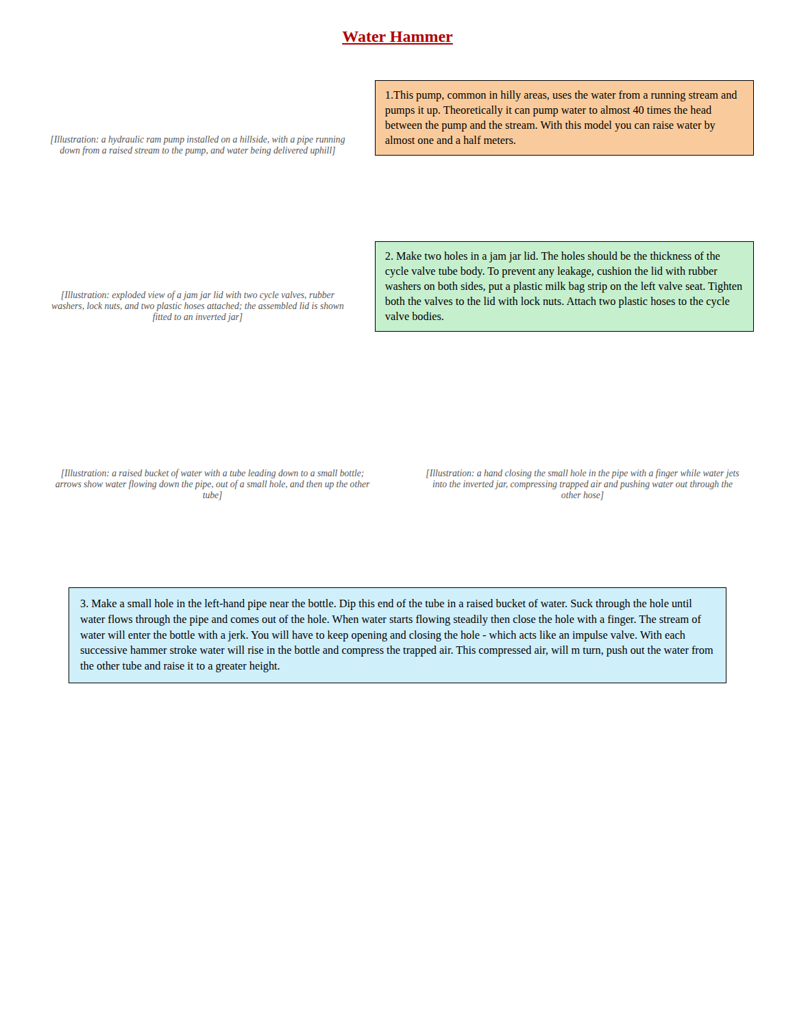Water Hammer
[Illustration: a hydraulic ram pump installed on a hillside, with a pipe running down from a raised stream to the pump, and water being delivered uphill]
1.This pump, common in hilly areas, uses the water from a running stream and pumps it up. Theoretically it can pump water to almost 40 times the head between the pump and the stream. With this model you can raise water by almost one and a half meters.
[Illustration: exploded view of a jam jar lid with two cycle valves, rubber washers, lock nuts, and two plastic hoses attached; the assembled lid is shown fitted to an inverted jar]
2. Make two holes in a jam jar lid. The holes should be the thickness of the cycle valve tube body. To prevent any leakage, cushion the lid with rubber washers on both sides, put a plastic milk bag strip on the left valve seat. Tighten both the valves to the lid with lock nuts. Attach two plastic hoses to the cycle valve bodies.
[Illustration: a raised bucket of water with a tube leading down to a small bottle; arrows show water flowing down the pipe, out of a small hole, and then up the other tube]
[Illustration: a hand closing the small hole in the pipe with a finger while water jets into the inverted jar, compressing trapped air and pushing water out through the other hose]
3. Make a small hole in the left-hand pipe near the bottle. Dip this end of the tube in a raised bucket of water. Suck through the hole until water flows through the pipe and comes out of the hole. When water starts flowing steadily then close the hole with a finger. The stream of water will enter the bottle with a jerk. You will have to keep opening and closing the hole - which acts like an impulse valve. With each successive hammer stroke water will rise in the bottle and compress the trapped air. This compressed air, will m turn, push out the water from the other tube and raise it to a greater height.